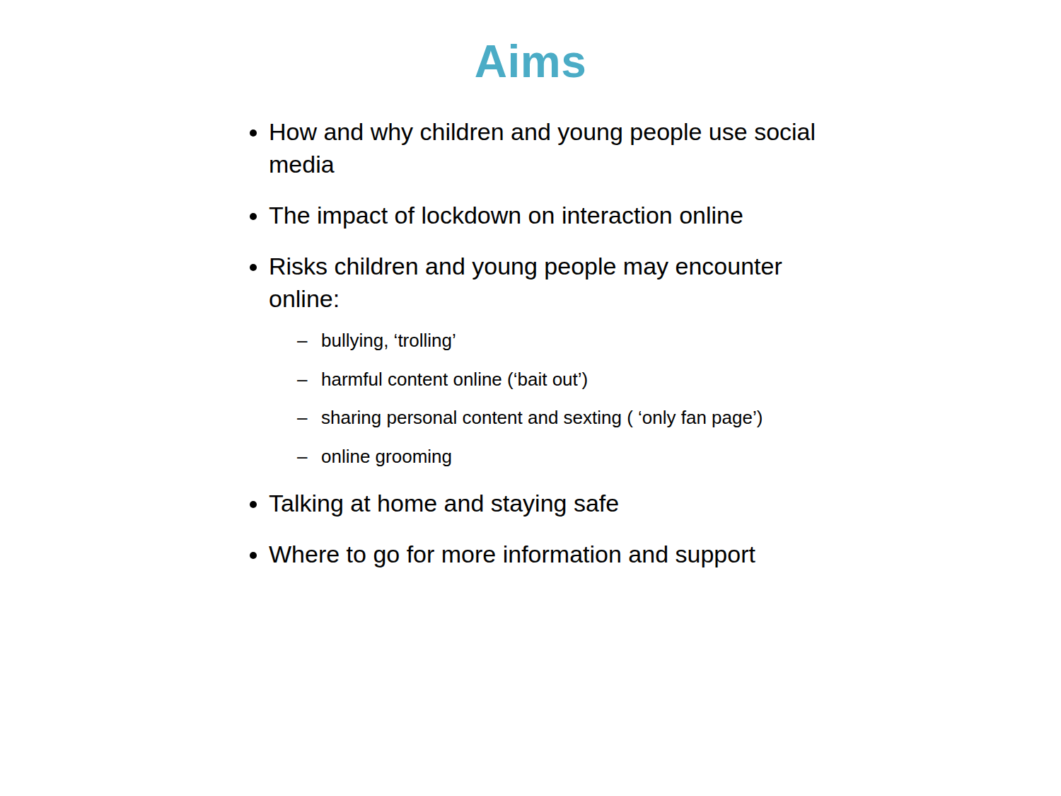Aims
How and why children and young people use social media
The impact of lockdown on interaction online
Risks children and young people may encounter online:
bullying, ‘trolling’
harmful content online (‘bait out’)
sharing personal content and sexting ( ‘only fan page’)
online grooming
Talking at home and staying safe
Where to go for more information and support